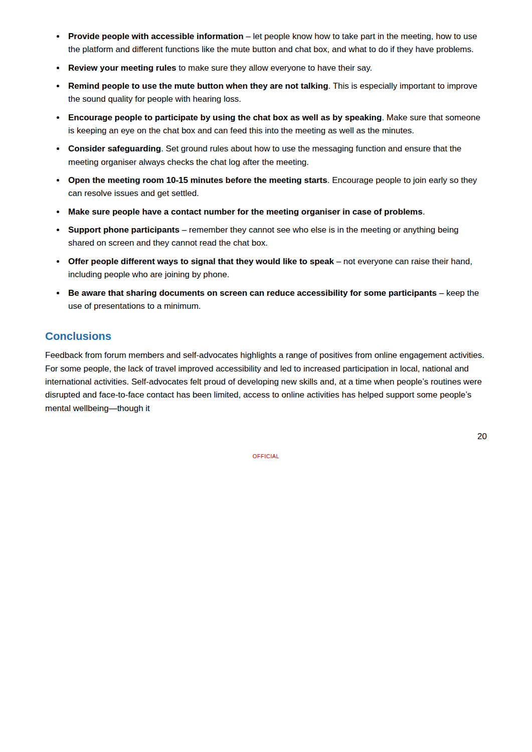Provide people with accessible information – let people know how to take part in the meeting, how to use the platform and different functions like the mute button and chat box, and what to do if they have problems.
Review your meeting rules to make sure they allow everyone to have their say.
Remind people to use the mute button when they are not talking. This is especially important to improve the sound quality for people with hearing loss.
Encourage people to participate by using the chat box as well as by speaking. Make sure that someone is keeping an eye on the chat box and can feed this into the meeting as well as the minutes.
Consider safeguarding. Set ground rules about how to use the messaging function and ensure that the meeting organiser always checks the chat log after the meeting.
Open the meeting room 10-15 minutes before the meeting starts. Encourage people to join early so they can resolve issues and get settled.
Make sure people have a contact number for the meeting organiser in case of problems.
Support phone participants – remember they cannot see who else is in the meeting or anything being shared on screen and they cannot read the chat box.
Offer people different ways to signal that they would like to speak – not everyone can raise their hand, including people who are joining by phone.
Be aware that sharing documents on screen can reduce accessibility for some participants – keep the use of presentations to a minimum.
Conclusions
Feedback from forum members and self-advocates highlights a range of positives from online engagement activities. For some people, the lack of travel improved accessibility and led to increased participation in local, national and international activities. Self-advocates felt proud of developing new skills and, at a time when people’s routines were disrupted and face-to-face contact has been limited, access to online activities has helped support some people’s mental wellbeing—though it
20
OFFICIAL